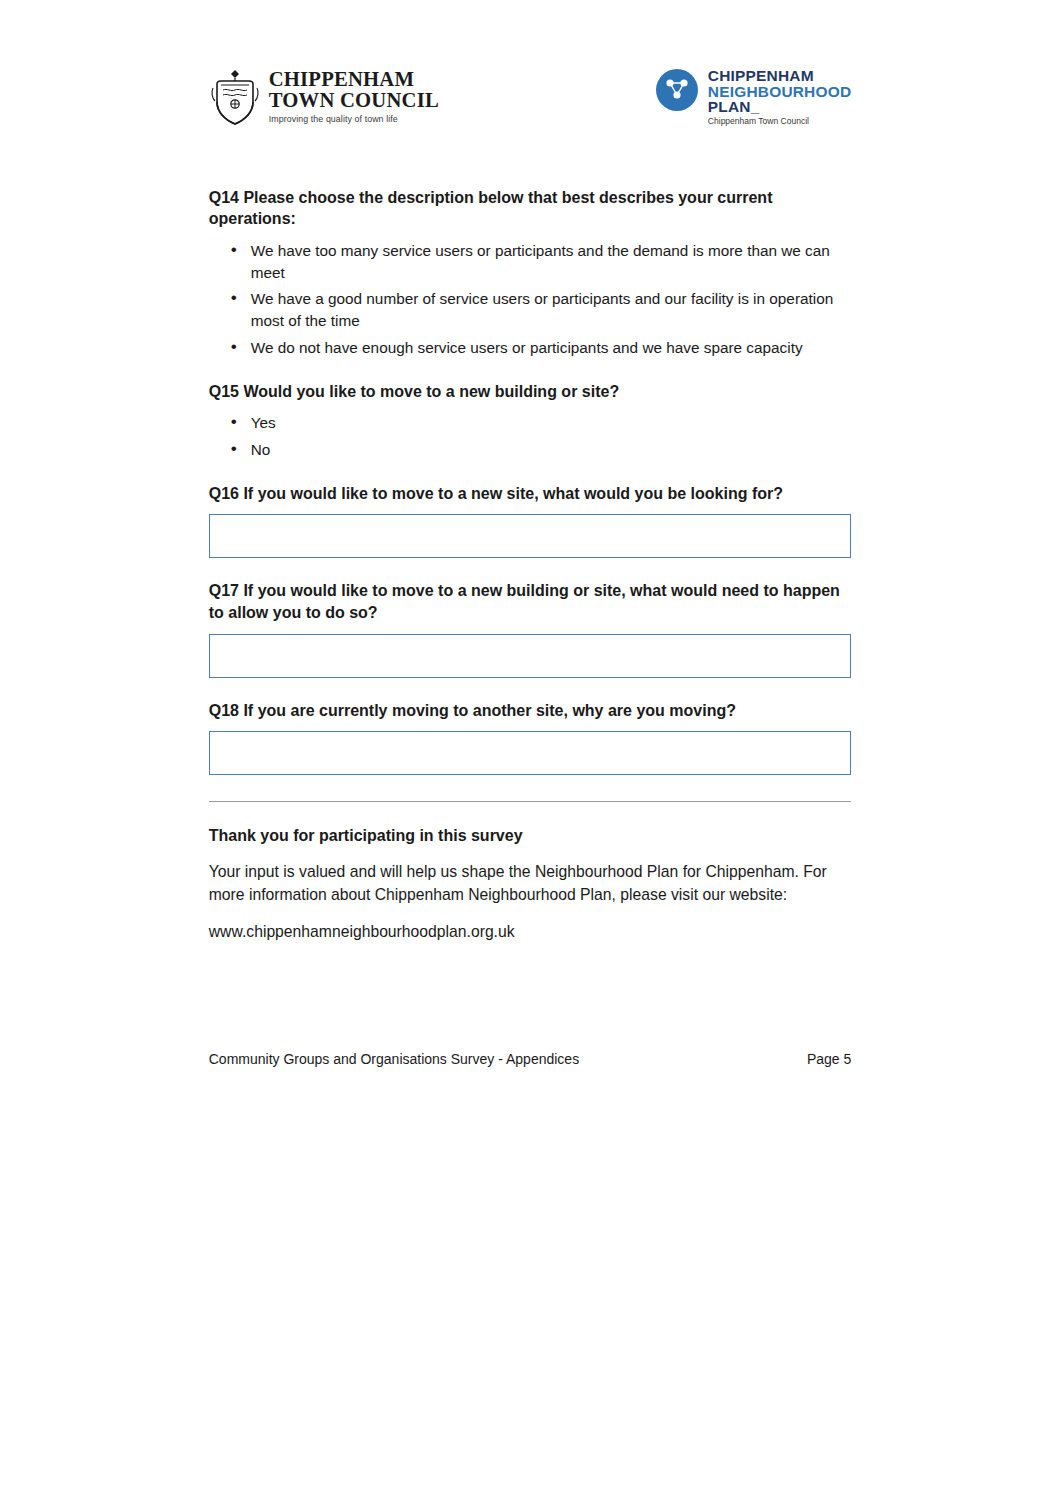CHIPPENHAM
TOWN COUNCIL
Improving the quality of town life
CHIPPENHAM
NEIGHBOURHOOD
PLAN_
Chippenham Town Council
Q14 Please choose the description below that best describes your current operations:
We have too many service users or participants and the demand is more than we can meet
We have a good number of service users or participants and our facility is in operation most of the time
We do not have enough service users or participants and we have spare capacity
Q15 Would you like to move to a new building or site?
Yes
No
Q16 If you would like to move to a new site, what would you be looking for?
Q17 If you would like to move to a new building or site, what would need to happen to allow you to do so?
Q18 If you are currently moving to another site, why are you moving?
Thank you for participating in this survey
Your input is valued and will help us shape the Neighbourhood Plan for Chippenham. For more information about Chippenham Neighbourhood Plan, please visit our website:
www.chippenhamneighbourhoodplan.org.uk
Community Groups and Organisations Survey - Appendices
Page 5